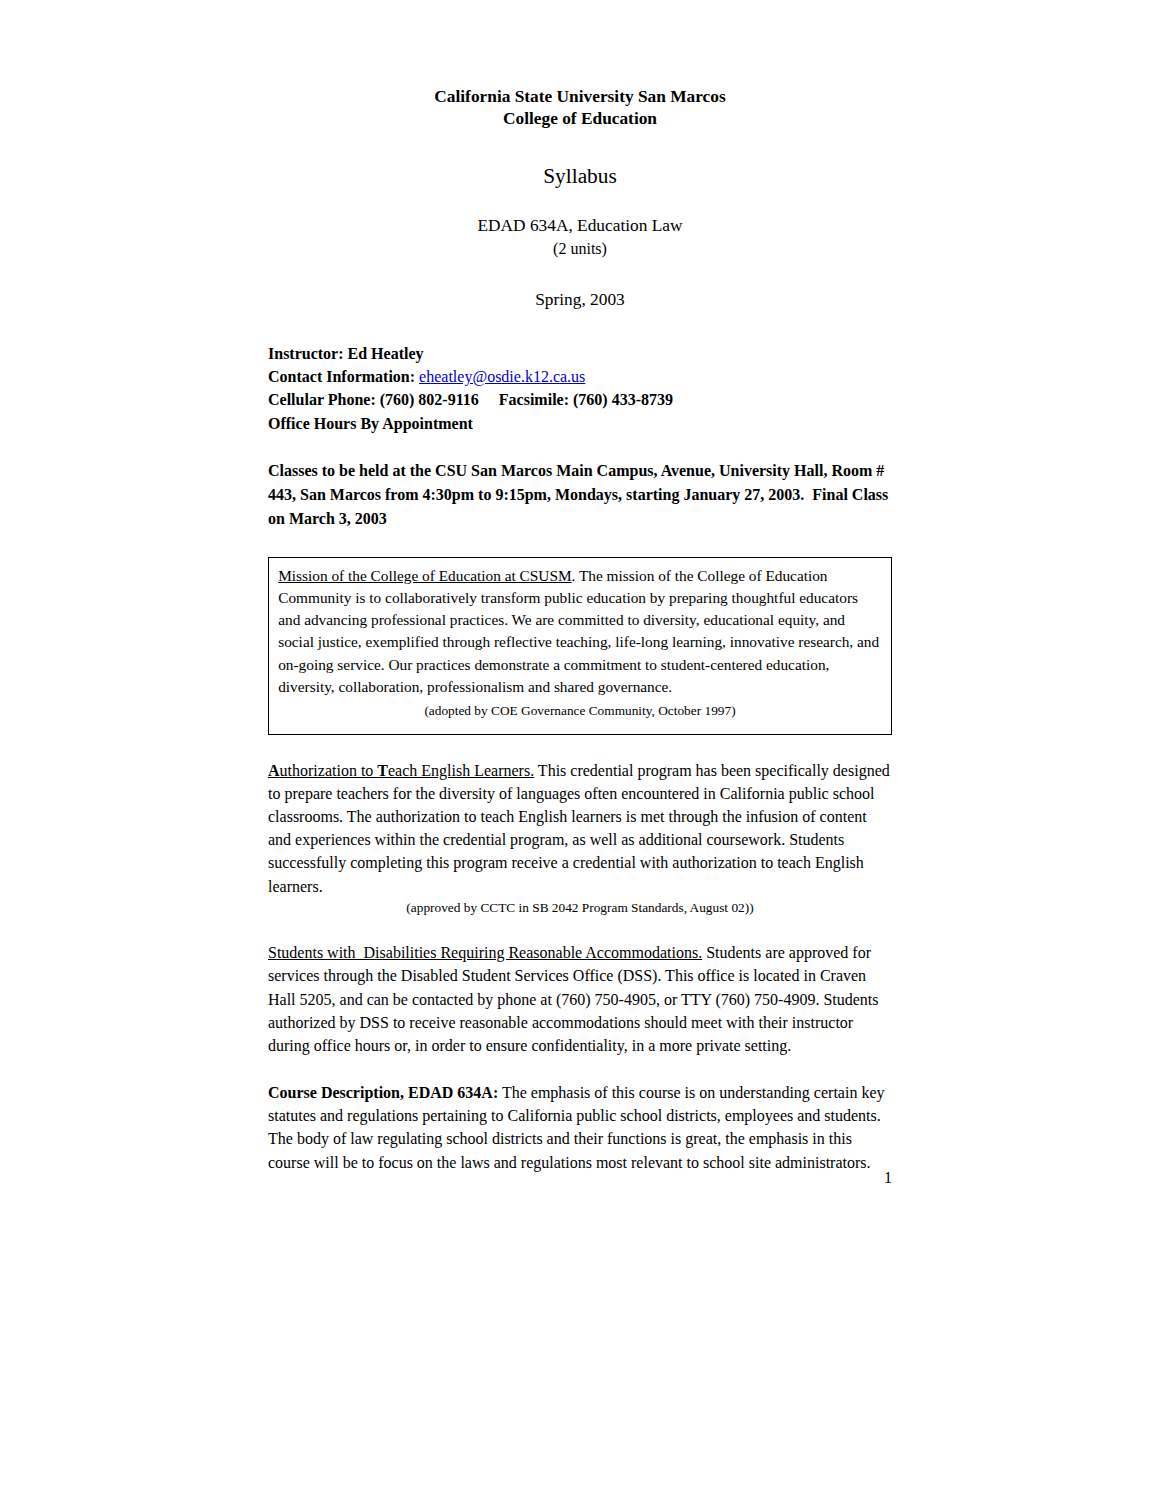California State University San Marcos
College of Education
Syllabus
EDAD 634A, Education Law
(2 units)
Spring, 2003
Instructor: Ed Heatley
Contact Information: eheatley@osdie.k12.ca.us
Cellular Phone: (760) 802-9116 Facsimile: (760) 433-8739
Office Hours By Appointment
Classes to be held at the CSU San Marcos Main Campus, Avenue, University Hall, Room # 443, San Marcos from 4:30pm to 9:15pm, Mondays, starting January 27, 2003. Final Class on March 3, 2003
Mission of the College of Education at CSUSM. The mission of the College of Education Community is to collaboratively transform public education by preparing thoughtful educators and advancing professional practices. We are committed to diversity, educational equity, and social justice, exemplified through reflective teaching, life-long learning, innovative research, and on-going service. Our practices demonstrate a commitment to student-centered education, diversity, collaboration, professionalism and shared governance.
(adopted by COE Governance Community, October 1997)
Authorization to Teach English Learners. This credential program has been specifically designed to prepare teachers for the diversity of languages often encountered in California public school classrooms. The authorization to teach English learners is met through the infusion of content and experiences within the credential program, as well as additional coursework. Students successfully completing this program receive a credential with authorization to teach English learners.
(approved by CCTC in SB 2042 Program Standards, August 02))
Students with Disabilities Requiring Reasonable Accommodations. Students are approved for services through the Disabled Student Services Office (DSS). This office is located in Craven Hall 5205, and can be contacted by phone at (760) 750-4905, or TTY (760) 750-4909. Students authorized by DSS to receive reasonable accommodations should meet with their instructor during office hours or, in order to ensure confidentiality, in a more private setting.
Course Description, EDAD 634A: The emphasis of this course is on understanding certain key statutes and regulations pertaining to California public school districts, employees and students. The body of law regulating school districts and their functions is great, the emphasis in this course will be to focus on the laws and regulations most relevant to school site administrators.
1